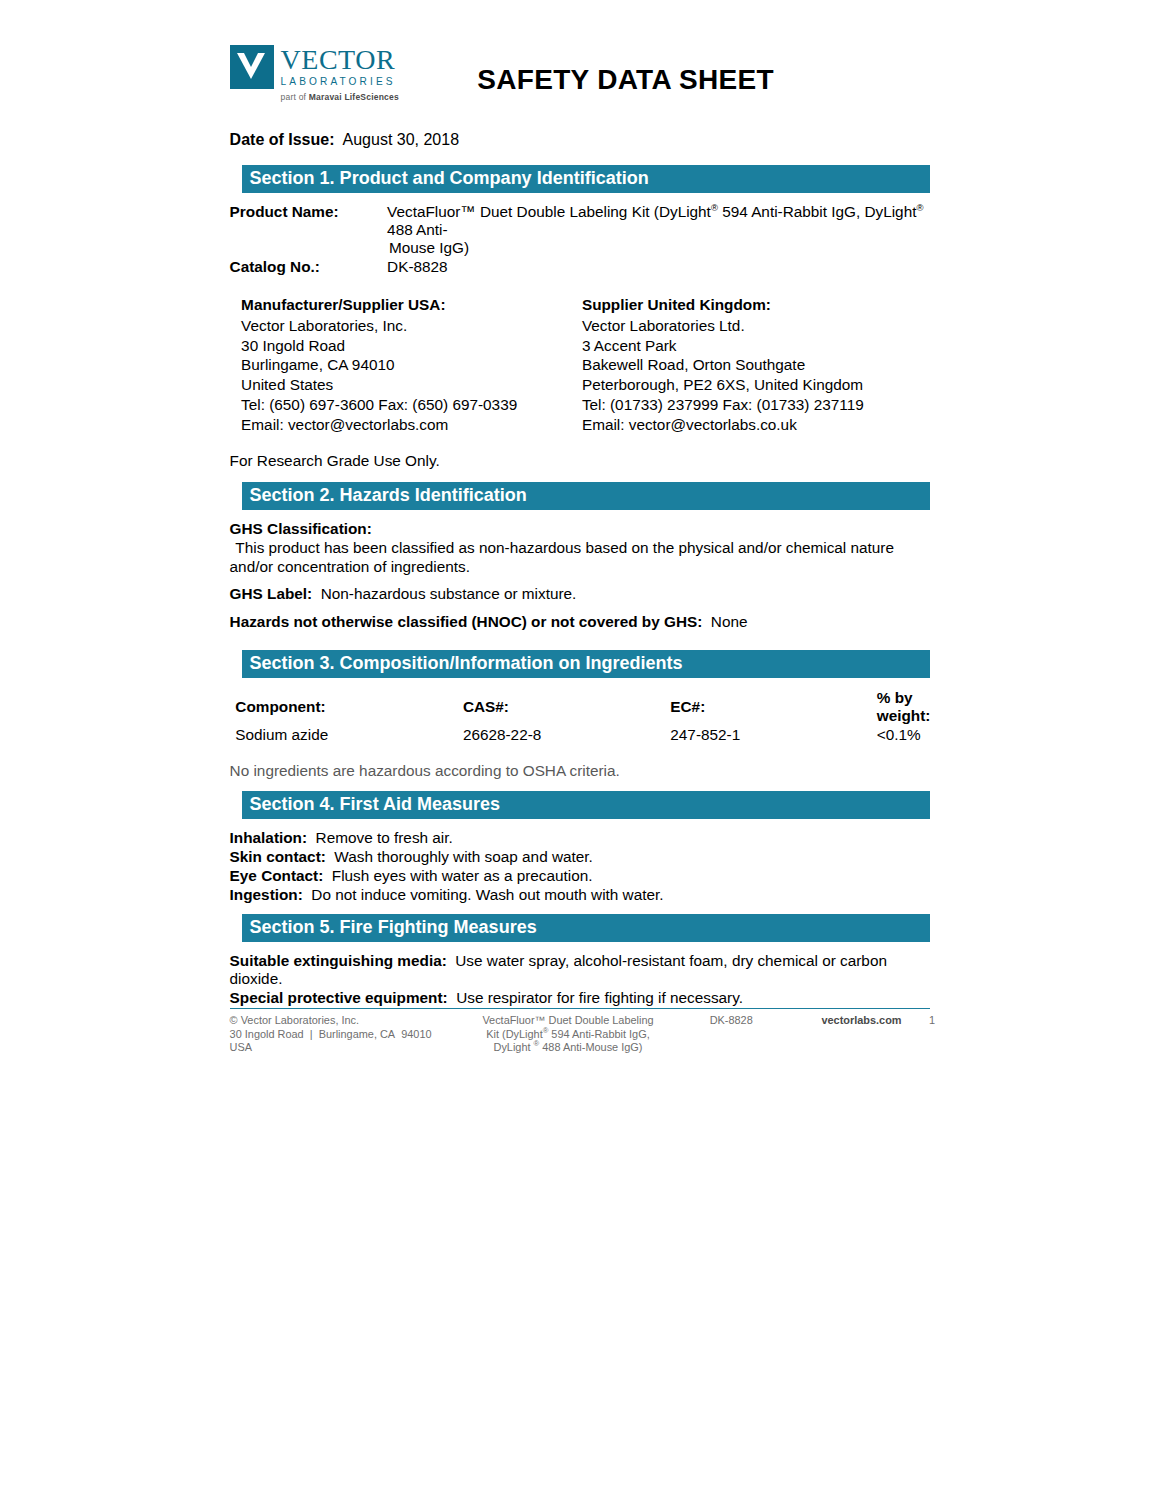VECTOR
LABORATORIES
part of Maravai LifeSciences
SAFETY DATA SHEET
Date of Issue: August 30, 2018
Section 1. Product and Company Identification
Product Name:
VectaFluor™ Duet Double Labeling Kit (DyLight® 594 Anti-Rabbit IgG, DyLight® 488 Anti-Mouse IgG)
Catalog No.:
DK-8828
Manufacturer/Supplier USA:
Vector Laboratories, Inc.
30 Ingold Road
Burlingame, CA 94010
United States
Tel: (650) 697-3600 Fax: (650) 697-0339
Email: vector@vectorlabs.com
Supplier United Kingdom:
Vector Laboratories Ltd.
3 Accent Park
Bakewell Road, Orton Southgate
Peterborough, PE2 6XS, United Kingdom
Tel: (01733) 237999 Fax: (01733) 237119
Email: vector@vectorlabs.co.uk
For Research Grade Use Only.
Section 2. Hazards Identification
GHS Classification:
This product has been classified as non-hazardous based on the physical and/or chemical nature
and/or concentration of ingredients.
GHS Label: Non-hazardous substance or mixture.
Hazards not otherwise classified (HNOC) or not covered by GHS: None
Section 3. Composition/Information on Ingredients
| Component: | CAS#: | EC#: | % by weight: |
| --- | --- | --- | --- |
| Sodium azide | 26628-22-8 | 247-852-1 | <0.1% |
No ingredients are hazardous according to OSHA criteria.
Section 4. First Aid Measures
Inhalation: Remove to fresh air.
Skin contact: Wash thoroughly with soap and water.
Eye Contact: Flush eyes with water as a precaution.
Ingestion: Do not induce vomiting. Wash out mouth with water.
Section 5. Fire Fighting Measures
Suitable extinguishing media: Use water spray, alcohol-resistant foam, dry chemical or carbon dioxide.
Special protective equipment: Use respirator for fire fighting if necessary.
© Vector Laboratories, Inc.
30 Ingold Road | Burlingame, CA 94010 USA
VectaFluor™ Duet Double Labeling
Kit (DyLight® 594 Anti-Rabbit IgG,
DyLight ® 488 Anti-Mouse IgG)
DK-8828
vectorlabs.com
1